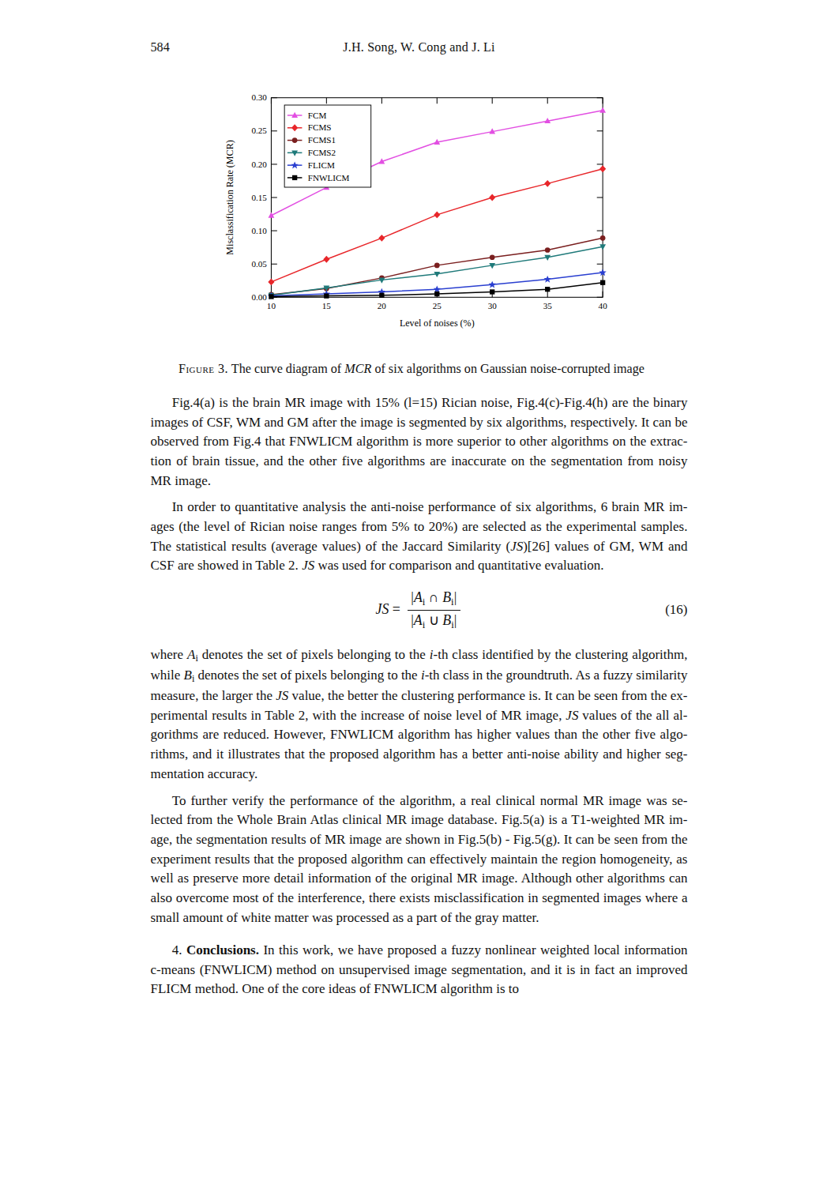584
J.H. Song, W. Cong and J. Li
584
0.00 0.05 0.10 0.15 0.20 0.25 0.30 10 15 20 25 30 35 40 Level of noises (%) Misclassification Rate (MCR) FCM FCMS FCMS1 FCMS2 FLICM FNWLICM
Figure 3. The curve diagram of MCR of six algorithms on Gaussian noise-corrupted image
Fig.4(a) is the brain MR image with 15% (l=15) Rician noise, Fig.4(c)-Fig.4(h) are the binary images of CSF, WM and GM after the image is segmented by six algorithms, respectively. It can be observed from Fig.4 that FNWLICM algorithm is more superior to other algorithms on the extraction of brain tissue, and the other five algorithms are inaccurate on the segmentation from noisy MR image.
In order to quantitative analysis the anti-noise performance of six algorithms, 6 brain MR images (the level of Rician noise ranges from 5% to 20%) are selected as the experimental samples. The statistical results (average values) of the Jaccard Similarity (JS)[26] values of GM, WM and CSF are showed in Table 2. JS was used for comparison and quantitative evaluation.
JS = |Ai ∩ Bi| |Ai ∪ Bi|
(16)
where Ai denotes the set of pixels belonging to the i-th class identified by the clustering algorithm, while Bi denotes the set of pixels belonging to the i-th class in the groundtruth. As a fuzzy similarity measure, the larger the JS value, the better the clustering performance is. It can be seen from the experimental results in Table 2, with the increase of noise level of MR image, JS values of the all algorithms are reduced. However, FNWLICM algorithm has higher values than the other five algorithms, and it illustrates that the proposed algorithm has a better anti-noise ability and higher segmentation accuracy.
To further verify the performance of the algorithm, a real clinical normal MR image was selected from the Whole Brain Atlas clinical MR image database. Fig.5(a) is a T1-weighted MR image, the segmentation results of MR image are shown in Fig.5(b) - Fig.5(g). It can be seen from the experiment results that the proposed algorithm can effectively maintain the region homogeneity, as well as preserve more detail information of the original MR image. Although other algorithms can also overcome most of the interference, there exists misclassification in segmented images where a small amount of white matter was processed as a part of the gray matter.
4. Conclusions. In this work, we have proposed a fuzzy nonlinear weighted local information c-means (FNWLICM) method on unsupervised image segmentation, and it is in fact an improved FLICM method. One of the core ideas of FNWLICM algorithm is to